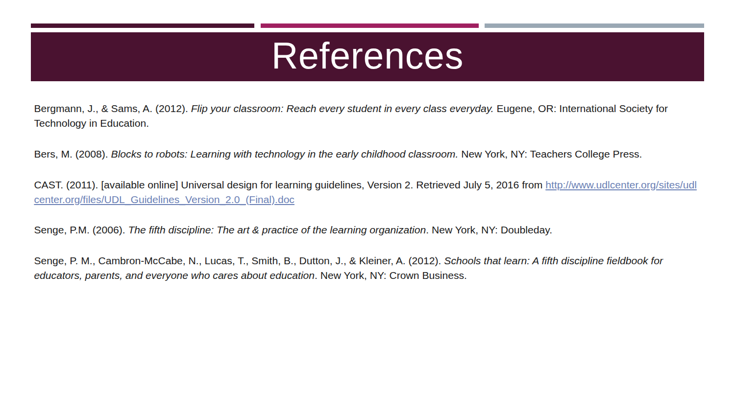References
Bergmann, J., & Sams, A. (2012). Flip your classroom: Reach every student in every class everyday. Eugene, OR: International Society for Technology in Education.
Bers, M. (2008). Blocks to robots: Learning with technology in the early childhood classroom. New York, NY: Teachers College Press.
CAST. (2011). [available online] Universal design for learning guidelines, Version 2. Retrieved July 5, 2016 from http://www.udlcenter.org/sites/udlcenter.org/files/UDL_Guidelines_Version_2.0_(Final).doc
Senge, P.M. (2006). The fifth discipline: The art & practice of the learning organization. New York, NY: Doubleday.
Senge, P. M., Cambron-McCabe, N., Lucas, T., Smith, B., Dutton, J., & Kleiner, A. (2012). Schools that learn: A fifth discipline fieldbook for educators, parents, and everyone who cares about education. New York, NY: Crown Business.